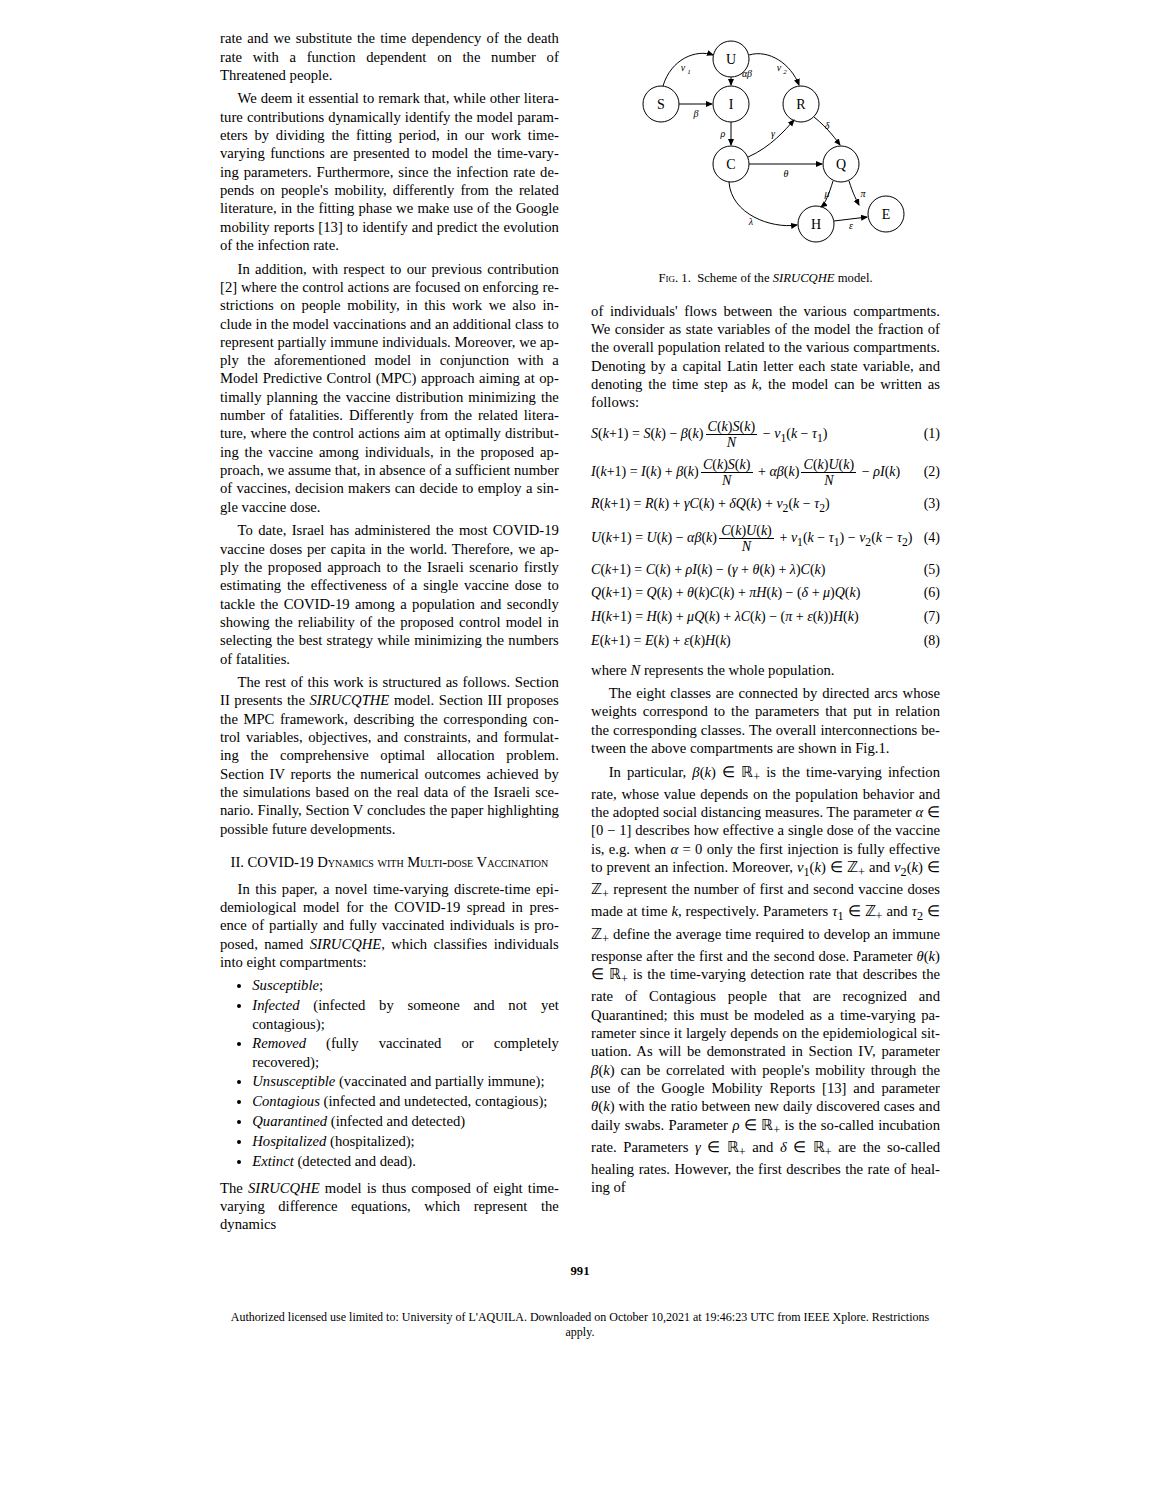rate and we substitute the time dependency of the death rate with a function dependent on the number of Threatened people.
We deem it essential to remark that, while other literature contributions dynamically identify the model parameters by dividing the fitting period, in our work time-varying functions are presented to model the time-varying parameters. Furthermore, since the infection rate depends on people's mobility, differently from the related literature, in the fitting phase we make use of the Google mobility reports [13] to identify and predict the evolution of the infection rate.
In addition, with respect to our previous contribution [2] where the control actions are focused on enforcing restrictions on people mobility, in this work we also include in the model vaccinations and an additional class to represent partially immune individuals. Moreover, we apply the aforementioned model in conjunction with a Model Predictive Control (MPC) approach aiming at optimally planning the vaccine distribution minimizing the number of fatalities. Differently from the related literature, where the control actions aim at optimally distributing the vaccine among individuals, in the proposed approach, we assume that, in absence of a sufficient number of vaccines, decision makers can decide to employ a single vaccine dose.
To date, Israel has administered the most COVID-19 vaccine doses per capita in the world. Therefore, we apply the proposed approach to the Israeli scenario firstly estimating the effectiveness of a single vaccine dose to tackle the COVID-19 among a population and secondly showing the reliability of the proposed control model in selecting the best strategy while minimizing the numbers of fatalities.
The rest of this work is structured as follows. Section II presents the SIRUCQTHE model. Section III proposes the MPC framework, describing the corresponding control variables, objectives, and constraints, and formulating the comprehensive optimal allocation problem. Section IV reports the numerical outcomes achieved by the simulations based on the real data of the Israeli scenario. Finally, Section V concludes the paper highlighting possible future developments.
II. COVID-19 Dynamics with Multi-dose Vaccination
In this paper, a novel time-varying discrete-time epidemiological model for the COVID-19 spread in presence of partially and fully vaccinated individuals is proposed, named SIRUCQHE, which classifies individuals into eight compartments:
Susceptible;
Infected (infected by someone and not yet contagious);
Removed (fully vaccinated or completely recovered);
Unsusceptible (vaccinated and partially immune);
Contagious (infected and undetected, contagious);
Quarantined (infected and detected)
Hospitalized (hospitalized);
Extinct (detected and dead).
The SIRUCQHE model is thus composed of eight time-varying difference equations, which represent the dynamics
U S I R C Q H E v1 v2 αβ β ρ γ δ θ μ π λ ε
Fig. 1. Scheme of the SIRUCQHE model.
of individuals' flows between the various compartments. We consider as state variables of the model the fraction of the overall population related to the various compartments. Denoting by a capital Latin letter each state variable, and denoting the time step as k, the model can be written as follows:
S(k+1) = S(k) − β(k)C(k)S(k) N − v1(k − τ1) (1)
I(k+1) = I(k) + β(k)C(k)S(k) N + αβ(k)C(k)U(k) N − ρI(k) (2)
R(k+1) = R(k) + γC(k) + δQ(k) + v2(k − τ2) (3)
U(k+1) = U(k) − αβ(k)C(k)U(k) N + v1(k − τ1) − v2(k − τ2) (4)
C(k+1) = C(k) + ρI(k) − (γ + θ(k) + λ)C(k) (5)
Q(k+1) = Q(k) + θ(k)C(k) + πH(k) − (δ + μ)Q(k) (6)
H(k+1) = H(k) + μQ(k) + λC(k) − (π + ε(k))H(k) (7)
E(k+1) = E(k) + ε(k)H(k) (8)
where N represents the whole population.
The eight classes are connected by directed arcs whose weights correspond to the parameters that put in relation the corresponding classes. The overall interconnections between the above compartments are shown in Fig.1.
In particular, β(k) ∈ ℝ+ is the time-varying infection rate, whose value depends on the population behavior and the adopted social distancing measures. The parameter α ∈ [0 − 1] describes how effective a single dose of the vaccine is, e.g. when α = 0 only the first injection is fully effective to prevent an infection. Moreover, v1(k) ∈ ℤ+ and v2(k) ∈ ℤ+ represent the number of first and second vaccine doses made at time k, respectively. Parameters τ1 ∈ ℤ+ and τ2 ∈ ℤ+ define the average time required to develop an immune response after the first and the second dose. Parameter θ(k) ∈ ℝ+ is the time-varying detection rate that describes the rate of Contagious people that are recognized and Quarantined; this must be modeled as a time-varying parameter since it largely depends on the epidemiological situation. As will be demonstrated in Section IV, parameter β(k) can be correlated with people's mobility through the use of the Google Mobility Reports [13] and parameter θ(k) with the ratio between new daily discovered cases and daily swabs. Parameter ρ ∈ ℝ+ is the so-called incubation rate. Parameters γ ∈ ℝ+ and δ ∈ ℝ+ are the so-called healing rates. However, the first describes the rate of healing of
991
Authorized licensed use limited to: University of L'AQUILA. Downloaded on October 10,2021 at 19:46:23 UTC from IEEE Xplore. Restrictions apply.